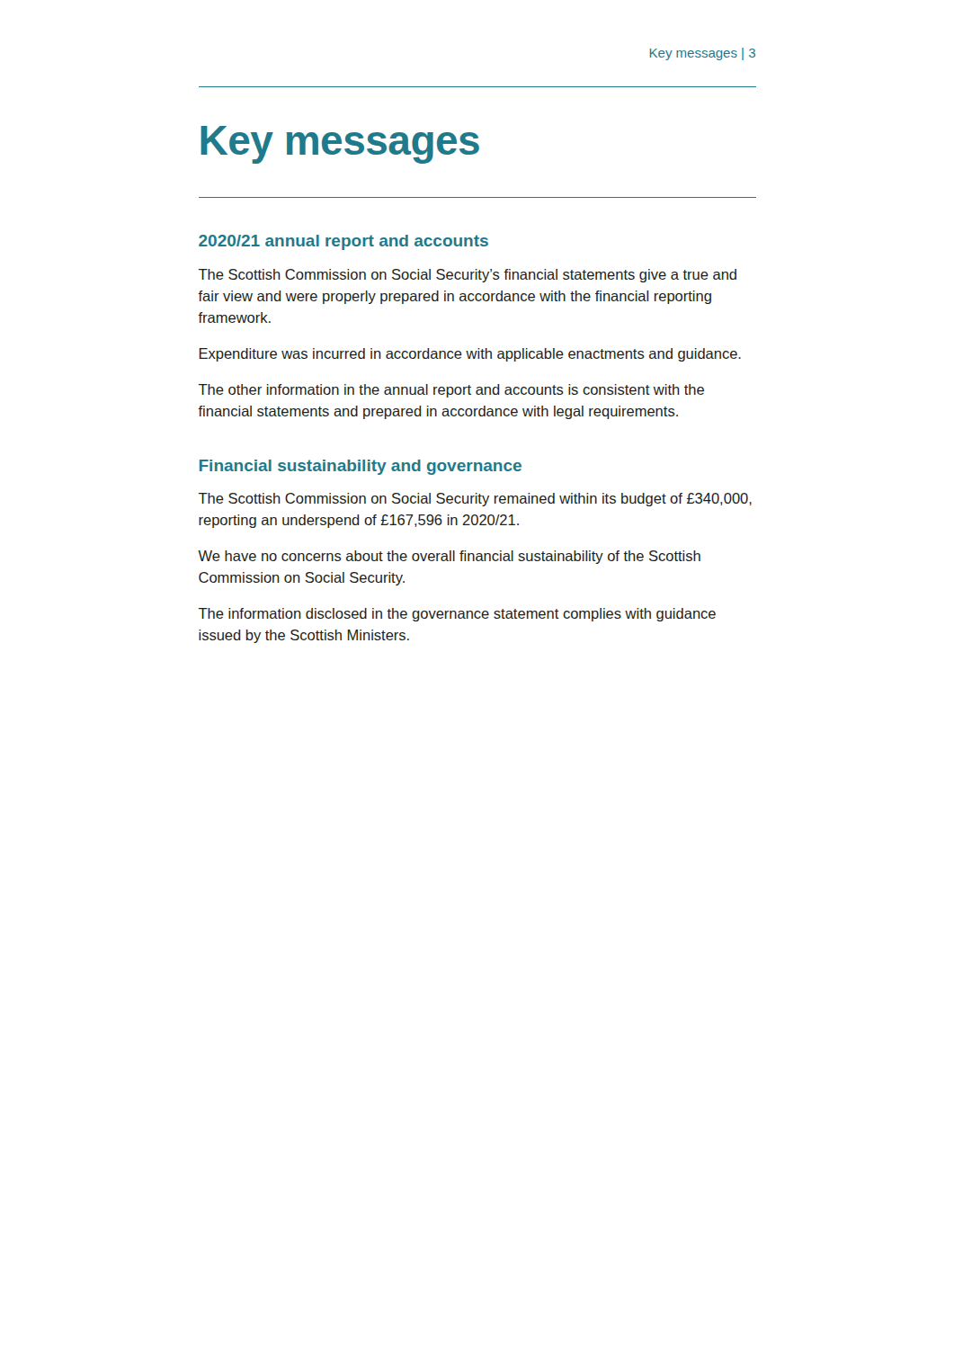Key messages | 3
Key messages
2020/21 annual report and accounts
The Scottish Commission on Social Security’s financial statements give a true and fair view and were properly prepared in accordance with the financial reporting framework.
Expenditure was incurred in accordance with applicable enactments and guidance.
The other information in the annual report and accounts is consistent with the financial statements and prepared in accordance with legal requirements.
Financial sustainability and governance
The Scottish Commission on Social Security remained within its budget of £340,000, reporting an underspend of £167,596 in 2020/21.
We have no concerns about the overall financial sustainability of the Scottish Commission on Social Security.
The information disclosed in the governance statement complies with guidance issued by the Scottish Ministers.